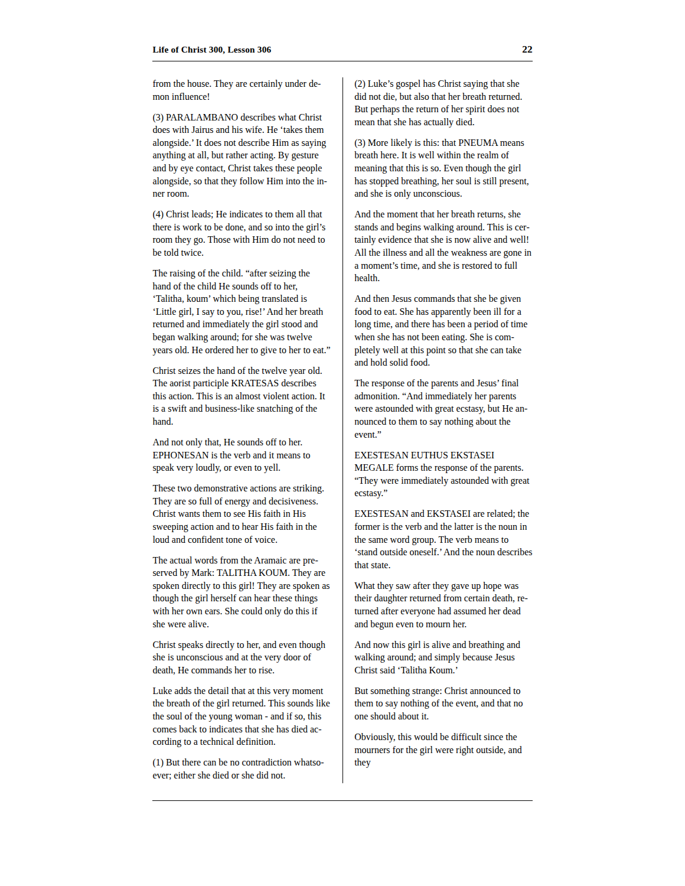Life of Christ 300, Lesson 306 22
from the house. They are certainly under demon influence!
(3) PARALAMBANO describes what Christ does with Jairus and his wife. He ‘takes them alongside.’ It does not describe Him as saying anything at all, but rather acting. By gesture and by eye contact, Christ takes these people alongside, so that they follow Him into the inner room.
(4) Christ leads; He indicates to them all that there is work to be done, and so into the girl’s room they go. Those with Him do not need to be told twice.
The raising of the child. “after seizing the hand of the child He sounds off to her, ‘Talitha, koum’ which being translated is ‘Little girl, I say to you, rise!’ And her breath returned and immediately the girl stood and began walking around; for she was twelve years old. He ordered her to give to her to eat.”
Christ seizes the hand of the twelve year old. The aorist participle KRATESAS describes this action. This is an almost violent action. It is a swift and business-like snatching of the hand.
And not only that, He sounds off to her. EPHONESAN is the verb and it means to speak very loudly, or even to yell.
These two demonstrative actions are striking. They are so full of energy and decisiveness. Christ wants them to see His faith in His sweeping action and to hear His faith in the loud and confident tone of voice.
The actual words from the Aramaic are preserved by Mark: TALITHA KOUM. They are spoken directly to this girl! They are spoken as though the girl herself can hear these things with her own ears. She could only do this if she were alive.
Christ speaks directly to her, and even though she is unconscious and at the very door of death, He commands her to rise.
Luke adds the detail that at this very moment the breath of the girl returned. This sounds like the soul of the young woman - and if so, this comes back to indicates that she has died according to a technical definition.
(1) But there can be no contradiction whatsoever; either she died or she did not.
(2) Luke’s gospel has Christ saying that she did not die, but also that her breath returned. But perhaps the return of her spirit does not mean that she has actually died.
(3) More likely is this: that PNEUMA means breath here. It is well within the realm of meaning that this is so. Even though the girl has stopped breathing, her soul is still present, and she is only unconscious.
And the moment that her breath returns, she stands and begins walking around. This is certainly evidence that she is now alive and well! All the illness and all the weakness are gone in a moment’s time, and she is restored to full health.
And then Jesus commands that she be given food to eat. She has apparently been ill for a long time, and there has been a period of time when she has not been eating. She is completely well at this point so that she can take and hold solid food.
The response of the parents and Jesus’ final admonition. “And immediately her parents were astounded with great ecstasy, but He announced to them to say nothing about the event.”
EXESTESAN EUTHUS EKSTASEI MEGALE forms the response of the parents. “They were immediately astounded with great ecstasy.”
EXESTESAN and EKSTASEI are related; the former is the verb and the latter is the noun in the same word group. The verb means to ‘stand outside oneself.’ And the noun describes that state.
What they saw after they gave up hope was their daughter returned from certain death, returned after everyone had assumed her dead and begun even to mourn her.
And now this girl is alive and breathing and walking around; and simply because Jesus Christ said ‘Talitha Koum.’
But something strange: Christ announced to them to say nothing of the event, and that no one should about it.
Obviously, this would be difficult since the mourners for the girl were right outside, and they